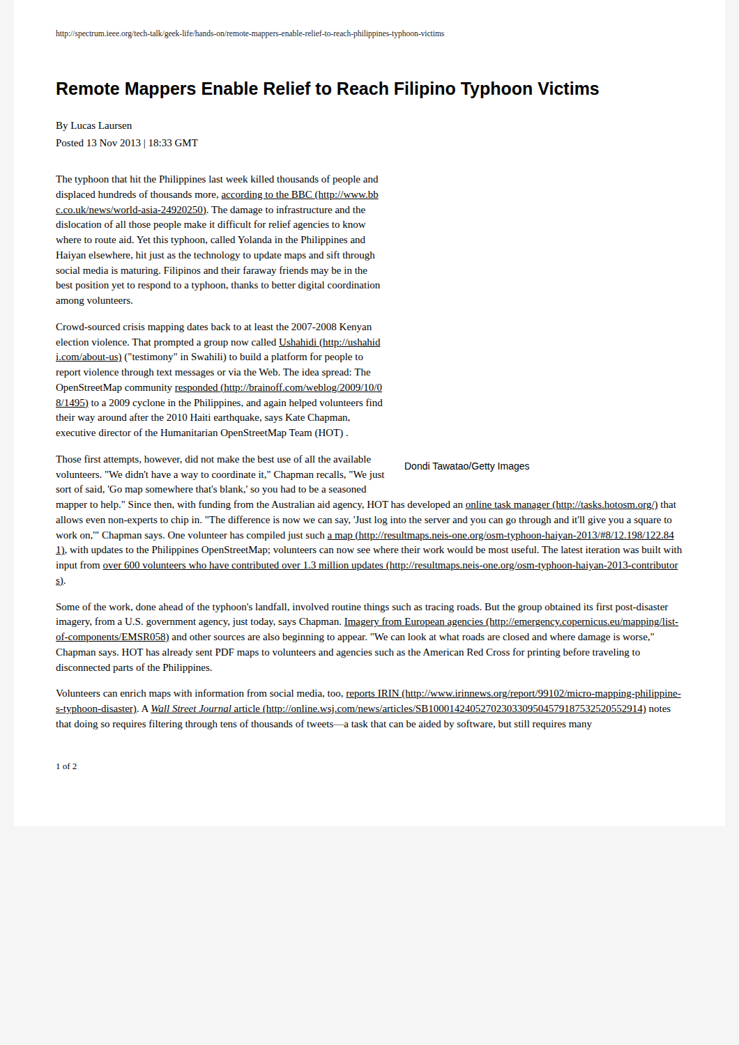http://spectrum.ieee.org/tech-talk/geek-life/hands-on/remote-mappers-enable-relief-to-reach-philippines-typhoon-victims
Remote Mappers Enable Relief to Reach Filipino Typhoon Victims
By Lucas Laursen
Posted 13 Nov 2013 | 18:33 GMT
Dondi Tawatao/Getty Images
The typhoon that hit the Philippines last week killed thousands of people and displaced hundreds of thousands more, according to the BBC (http://www.bbc.co.uk/news/world-asia-24920250). The damage to infrastructure and the dislocation of all those people make it difficult for relief agencies to know where to route aid. Yet this typhoon, called Yolanda in the Philippines and Haiyan elsewhere, hit just as the technology to update maps and sift through social media is maturing. Filipinos and their faraway friends may be in the best position yet to respond to a typhoon, thanks to better digital coordination among volunteers.
Crowd-sourced crisis mapping dates back to at least the 2007-2008 Kenyan election violence. That prompted a group now called Ushahidi (http://ushahidi.com/about-us) ("testimony" in Swahili) to build a platform for people to report violence through text messages or via the Web. The idea spread: The OpenStreetMap community responded (http://brainoff.com/weblog/2009/10/08/1495) to a 2009 cyclone in the Philippines, and again helped volunteers find their way around after the 2010 Haiti earthquake, says Kate Chapman, executive director of the Humanitarian OpenStreetMap Team (HOT) .
Those first attempts, however, did not make the best use of all the available volunteers. "We didn't have a way to coordinate it," Chapman recalls, "We just sort of said, 'Go map somewhere that's blank,' so you had to be a seasoned mapper to help." Since then, with funding from the Australian aid agency, HOT has developed an online task manager (http://tasks.hotosm.org/) that allows even non-experts to chip in. "The difference is now we can say, 'Just log into the server and you can go through and it'll give you a square to work on,'" Chapman says. One volunteer has compiled just such a map (http://resultmaps.neis-one.org/osm-typhoon-haiyan-2013/#8/12.198/122.841), with updates to the Philippines OpenStreetMap; volunteers can now see where their work would be most useful. The latest iteration was built with input from over 600 volunteers who have contributed over 1.3 million updates (http://resultmaps.neis-one.org/osm-typhoon-haiyan-2013-contributors).
Some of the work, done ahead of the typhoon's landfall, involved routine things such as tracing roads. But the group obtained its first post-disaster imagery, from a U.S. government agency, just today, says Chapman. Imagery from European agencies (http://emergency.copernicus.eu/mapping/list-of-components/EMSR058) and other sources are also beginning to appear. "We can look at what roads are closed and where damage is worse," Chapman says. HOT has already sent PDF maps to volunteers and agencies such as the American Red Cross for printing before traveling to disconnected parts of the Philippines.
Volunteers can enrich maps with information from social media, too, reports IRIN (http://www.irinnews.org/report/99102/micro-mapping-philippine-s-typhoon-disaster). A Wall Street Journal article (http://online.wsj.com/news/articles/SB10001424052702303309504579187532520552914) notes that doing so requires filtering through tens of thousands of tweets—a task that can be aided by software, but still requires many
1 of 2